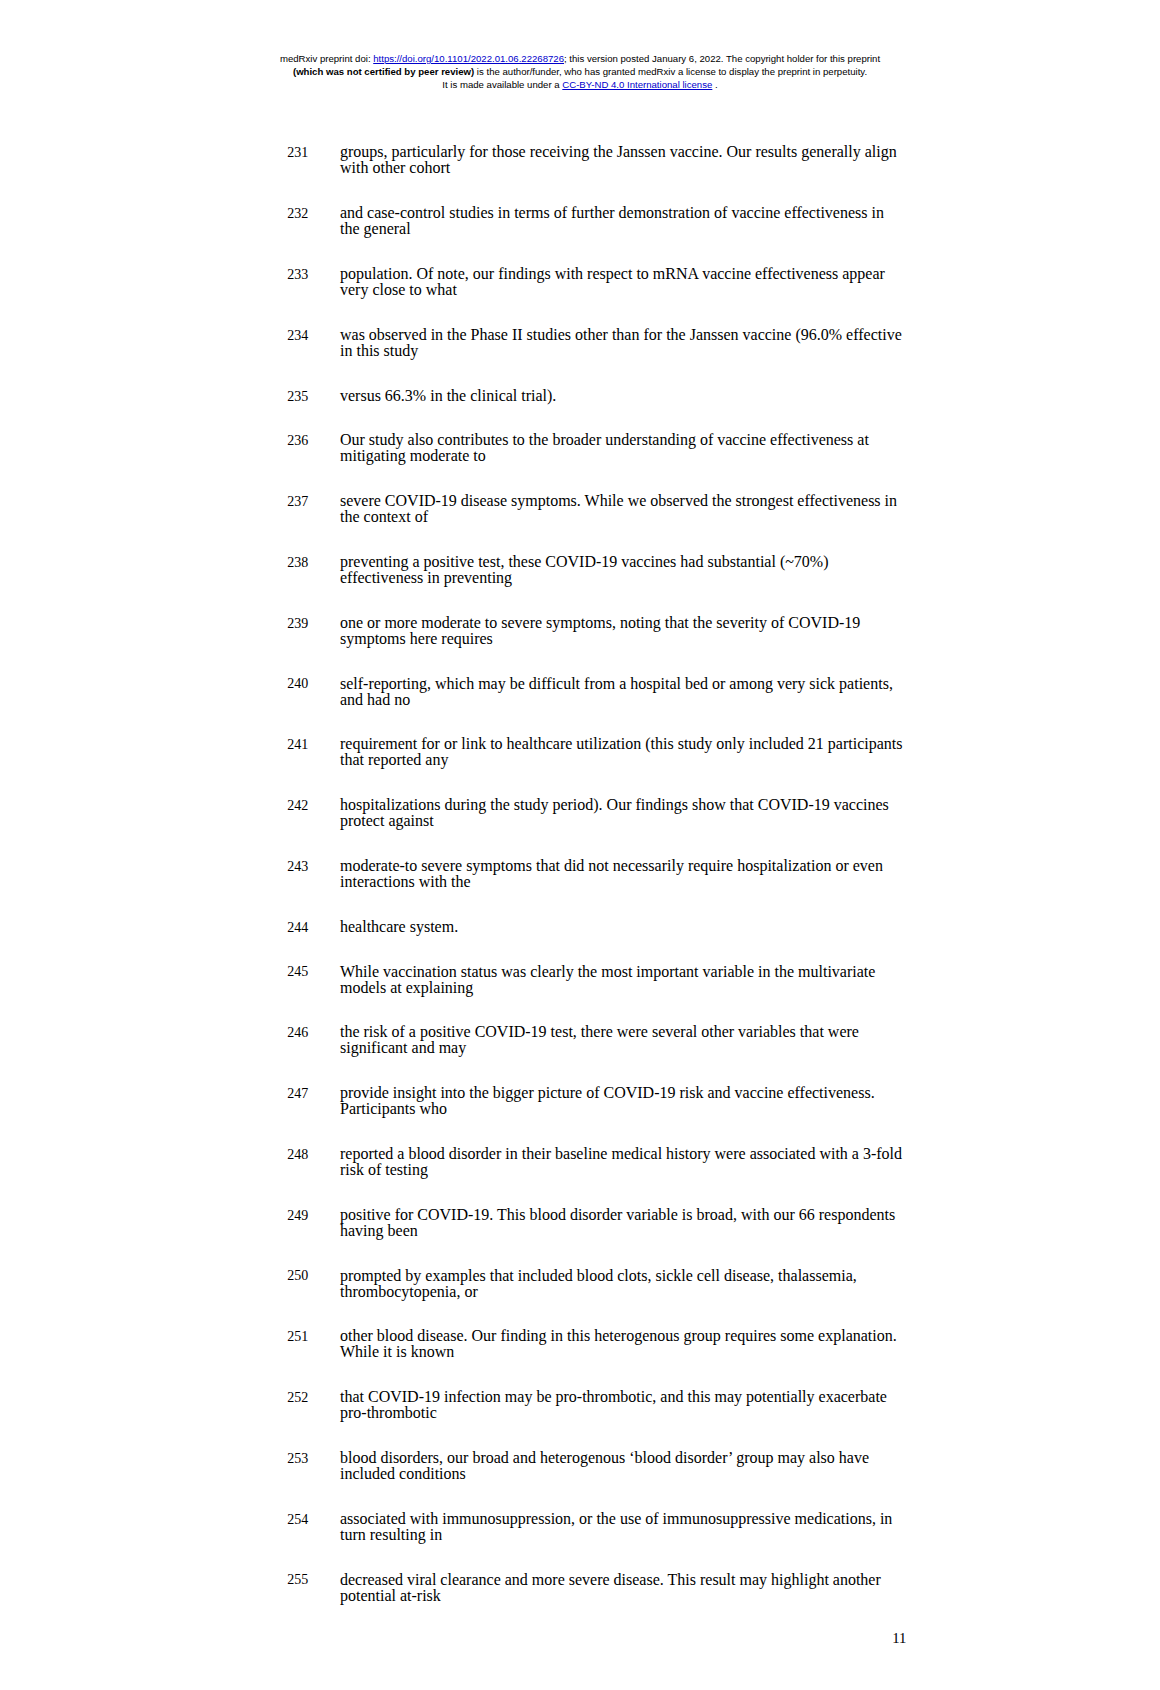medRxiv preprint doi: https://doi.org/10.1101/2022.01.06.22268726; this version posted January 6, 2022. The copyright holder for this preprint
(which was not certified by peer review) is the author/funder, who has granted medRxiv a license to display the preprint in perpetuity.
It is made available under a CC-BY-ND 4.0 International license .
231 groups, particularly for those receiving the Janssen vaccine. Our results generally align with other cohort
232 and case-control studies in terms of further demonstration of vaccine effectiveness in the general
233 population. Of note, our findings with respect to mRNA vaccine effectiveness appear very close to what
234 was observed in the Phase II studies other than for the Janssen vaccine (96.0% effective in this study
235 versus 66.3% in the clinical trial).
236 Our study also contributes to the broader understanding of vaccine effectiveness at mitigating moderate to
237 severe COVID-19 disease symptoms. While we observed the strongest effectiveness in the context of
238 preventing a positive test, these COVID-19 vaccines had substantial (~70%) effectiveness in preventing
239 one or more moderate to severe symptoms, noting that the severity of COVID-19 symptoms here requires
240 self-reporting, which may be difficult from a hospital bed or among very sick patients, and had no
241 requirement for or link to healthcare utilization (this study only included 21 participants that reported any
242 hospitalizations during the study period). Our findings show that COVID-19 vaccines protect against
243 moderate-to severe symptoms that did not necessarily require hospitalization or even interactions with the
244 healthcare system.
245 While vaccination status was clearly the most important variable in the multivariate models at explaining
246 the risk of a positive COVID-19 test, there were several other variables that were significant and may
247 provide insight into the bigger picture of COVID-19 risk and vaccine effectiveness. Participants who
248 reported a blood disorder in their baseline medical history were associated with a 3-fold risk of testing
249 positive for COVID-19. This blood disorder variable is broad, with our 66 respondents having been
250 prompted by examples that included blood clots, sickle cell disease, thalassemia, thrombocytopenia, or
251 other blood disease. Our finding in this heterogenous group requires some explanation. While it is known
252 that COVID-19 infection may be pro-thrombotic, and this may potentially exacerbate pro-thrombotic
253 blood disorders, our broad and heterogenous ‘blood disorder’ group may also have included conditions
254 associated with immunosuppression, or the use of immunosuppressive medications, in turn resulting in
255 decreased viral clearance and more severe disease. This result may highlight another potential at-risk
11